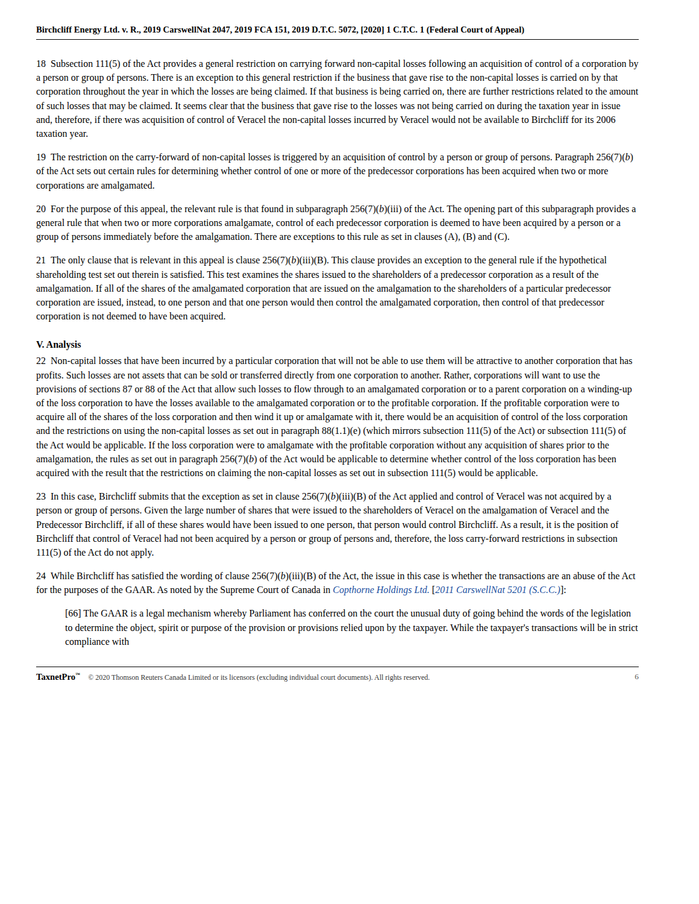Birchcliff Energy Ltd. v. R., 2019 CarswellNat 2047, 2019 FCA 151, 2019 D.T.C. 5072, [2020] 1 C.T.C. 1 (Federal Court of Appeal)
18 Subsection 111(5) of the Act provides a general restriction on carrying forward non-capital losses following an acquisition of control of a corporation by a person or group of persons. There is an exception to this general restriction if the business that gave rise to the non-capital losses is carried on by that corporation throughout the year in which the losses are being claimed. If that business is being carried on, there are further restrictions related to the amount of such losses that may be claimed. It seems clear that the business that gave rise to the losses was not being carried on during the taxation year in issue and, therefore, if there was acquisition of control of Veracel the non-capital losses incurred by Veracel would not be available to Birchcliff for its 2006 taxation year.
19 The restriction on the carry-forward of non-capital losses is triggered by an acquisition of control by a person or group of persons. Paragraph 256(7)(b) of the Act sets out certain rules for determining whether control of one or more of the predecessor corporations has been acquired when two or more corporations are amalgamated.
20 For the purpose of this appeal, the relevant rule is that found in subparagraph 256(7)(b)(iii) of the Act. The opening part of this subparagraph provides a general rule that when two or more corporations amalgamate, control of each predecessor corporation is deemed to have been acquired by a person or a group of persons immediately before the amalgamation. There are exceptions to this rule as set in clauses (A), (B) and (C).
21 The only clause that is relevant in this appeal is clause 256(7)(b)(iii)(B). This clause provides an exception to the general rule if the hypothetical shareholding test set out therein is satisfied. This test examines the shares issued to the shareholders of a predecessor corporation as a result of the amalgamation. If all of the shares of the amalgamated corporation that are issued on the amalgamation to the shareholders of a particular predecessor corporation are issued, instead, to one person and that one person would then control the amalgamated corporation, then control of that predecessor corporation is not deemed to have been acquired.
V. Analysis
22 Non-capital losses that have been incurred by a particular corporation that will not be able to use them will be attractive to another corporation that has profits. Such losses are not assets that can be sold or transferred directly from one corporation to another. Rather, corporations will want to use the provisions of sections 87 or 88 of the Act that allow such losses to flow through to an amalgamated corporation or to a parent corporation on a winding-up of the loss corporation to have the losses available to the amalgamated corporation or to the profitable corporation. If the profitable corporation were to acquire all of the shares of the loss corporation and then wind it up or amalgamate with it, there would be an acquisition of control of the loss corporation and the restrictions on using the non-capital losses as set out in paragraph 88(1.1)(e) (which mirrors subsection 111(5) of the Act) or subsection 111(5) of the Act would be applicable. If the loss corporation were to amalgamate with the profitable corporation without any acquisition of shares prior to the amalgamation, the rules as set out in paragraph 256(7)(b) of the Act would be applicable to determine whether control of the loss corporation has been acquired with the result that the restrictions on claiming the non-capital losses as set out in subsection 111(5) would be applicable.
23 In this case, Birchcliff submits that the exception as set in clause 256(7)(b)(iii)(B) of the Act applied and control of Veracel was not acquired by a person or group of persons. Given the large number of shares that were issued to the shareholders of Veracel on the amalgamation of Veracel and the Predecessor Birchcliff, if all of these shares would have been issued to one person, that person would control Birchcliff. As a result, it is the position of Birchcliff that control of Veracel had not been acquired by a person or group of persons and, therefore, the loss carry-forward restrictions in subsection 111(5) of the Act do not apply.
24 While Birchcliff has satisfied the wording of clause 256(7)(b)(iii)(B) of the Act, the issue in this case is whether the transactions are an abuse of the Act for the purposes of the GAAR. As noted by the Supreme Court of Canada in Copthorne Holdings Ltd. [2011 CarswellNat 5201 (S.C.C.)]:
[66] The GAAR is a legal mechanism whereby Parliament has conferred on the court the unusual duty of going behind the words of the legislation to determine the object, spirit or purpose of the provision or provisions relied upon by the taxpayer. While the taxpayer's transactions will be in strict compliance with
TaxnetPro™ © 2020 Thomson Reuters Canada Limited or its licensors (excluding individual court documents). All rights reserved. 6